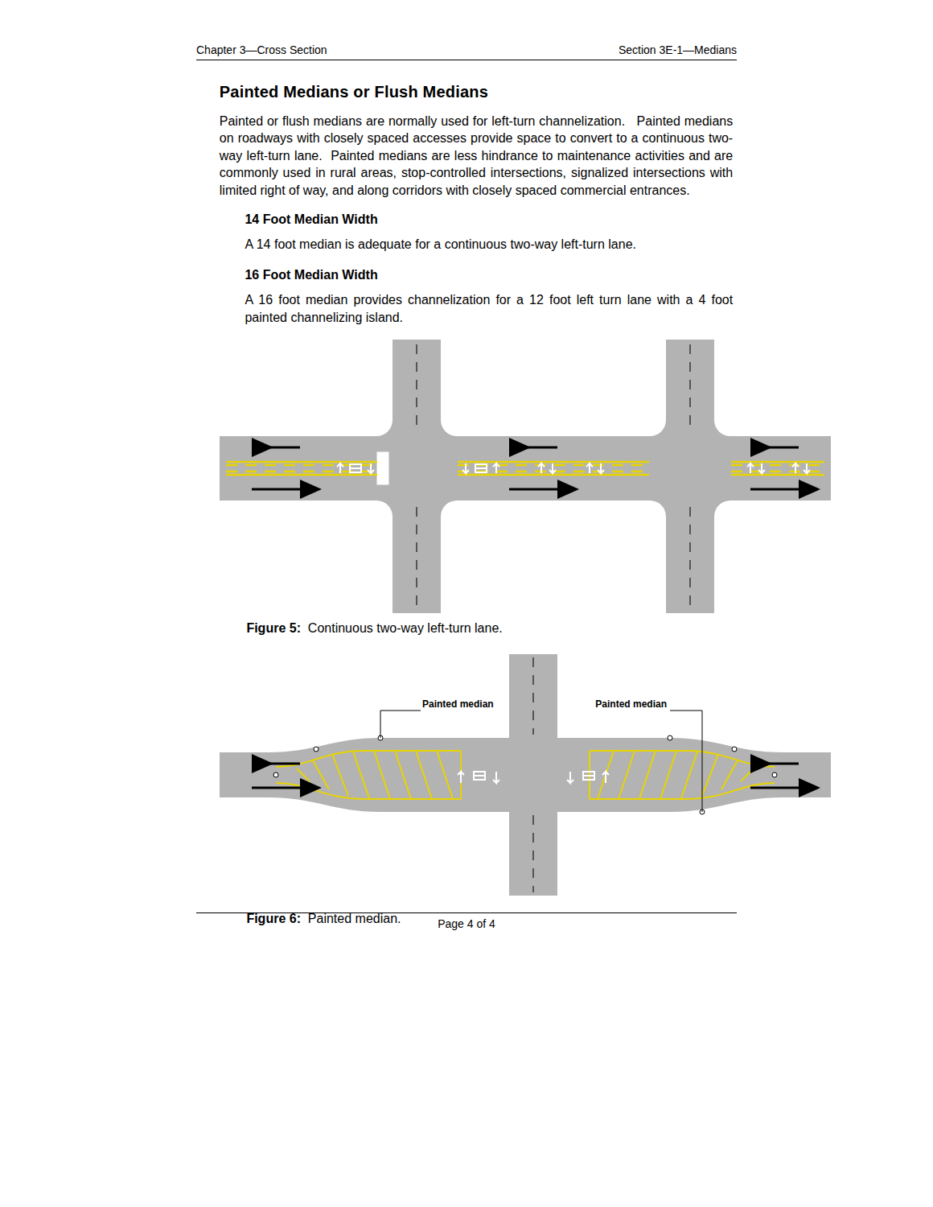Chapter 3—Cross Section
Section 3E-1—Medians
Painted Medians or Flush Medians
Painted or flush medians are normally used for left-turn channelization. Painted medians on roadways with closely spaced accesses provide space to convert to a continuous two-way left-turn lane. Painted medians are less hindrance to maintenance activities and are commonly used in rural areas, stop-controlled intersections, signalized intersections with limited right of way, and along corridors with closely spaced commercial entrances.
14 Foot Median Width
A 14 foot median is adequate for a continuous two-way left-turn lane.
16 Foot Median Width
A 16 foot median provides channelization for a 12 foot left turn lane with a 4 foot painted channelizing island.
Figure 5: Continuous two-way left-turn lane.
Painted median Painted median
Figure 6: Painted median.
Page 4 of 4